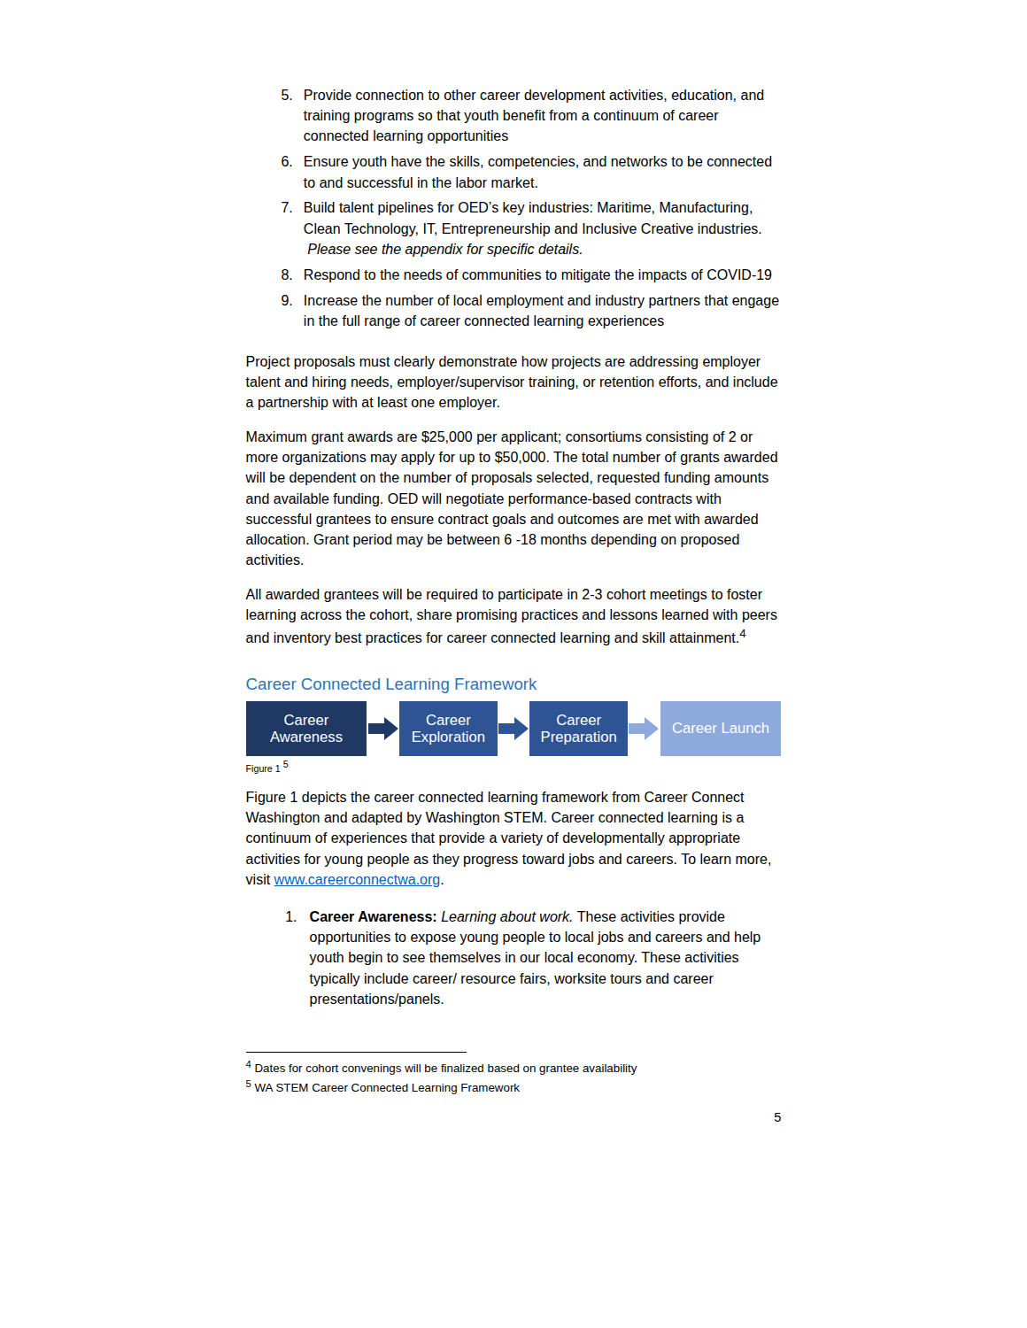Provide connection to other career development activities, education, and training programs so that youth benefit from a continuum of career connected learning opportunities
Ensure youth have the skills, competencies, and networks to be connected to and successful in the labor market.
Build talent pipelines for OED’s key industries: Maritime, Manufacturing, Clean Technology, IT, Entrepreneurship and Inclusive Creative industries. Please see the appendix for specific details.
Respond to the needs of communities to mitigate the impacts of COVID-19
Increase the number of local employment and industry partners that engage in the full range of career connected learning experiences
Project proposals must clearly demonstrate how projects are addressing employer talent and hiring needs, employer/supervisor training, or retention efforts, and include a partnership with at least one employer.
Maximum grant awards are $25,000 per applicant; consortiums consisting of 2 or more organizations may apply for up to $50,000. The total number of grants awarded will be dependent on the number of proposals selected, requested funding amounts and available funding. OED will negotiate performance-based contracts with successful grantees to ensure contract goals and outcomes are met with awarded allocation. Grant period may be between 6 -18 months depending on proposed activities.
All awarded grantees will be required to participate in 2-3 cohort meetings to foster learning across the cohort, share promising practices and lessons learned with peers and inventory best practices for career connected learning and skill attainment.4
Career Connected Learning Framework
Career Awareness
Career
Exploration
Career
Preparation
Career Launch
Figure 1 5
Figure 1 depicts the career connected learning framework from Career Connect Washington and adapted by Washington STEM. Career connected learning is a continuum of experiences that provide a variety of developmentally appropriate activities for young people as they progress toward jobs and careers. To learn more, visit www.careerconnectwa.org.
Career Awareness: Learning about work. These activities provide opportunities to expose young people to local jobs and careers and help youth begin to see themselves in our local economy. These activities typically include career/ resource fairs, worksite tours and career presentations/panels.
4 Dates for cohort convenings will be finalized based on grantee availability
5 WA STEM Career Connected Learning Framework
5